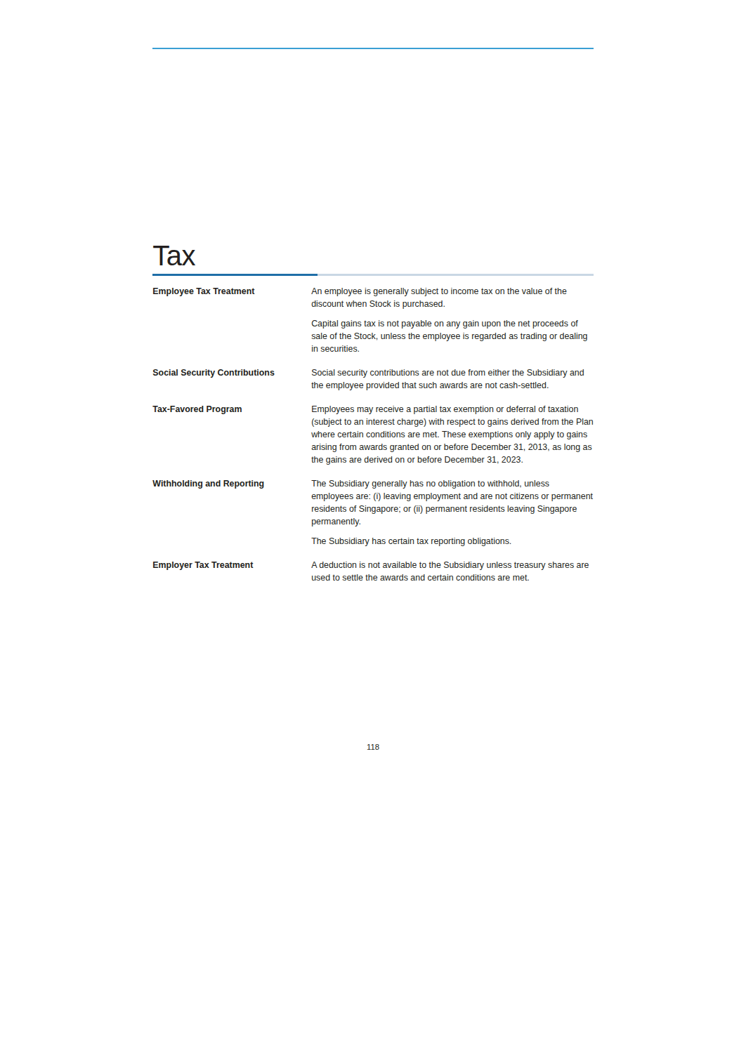Tax
| Employee Tax Treatment | An employee is generally subject to income tax on the value of the discount when Stock is purchased. Capital gains tax is not payable on any gain upon the net proceeds of sale of the Stock, unless the employee is regarded as trading or dealing in securities. |
| Social Security Contributions | Social security contributions are not due from either the Subsidiary and the employee provided that such awards are not cash-settled. |
| Tax-Favored Program | Employees may receive a partial tax exemption or deferral of taxation (subject to an interest charge) with respect to gains derived from the Plan where certain conditions are met. These exemptions only apply to gains arising from awards granted on or before December 31, 2013, as long as the gains are derived on or before December 31, 2023. |
| Withholding and Reporting | The Subsidiary generally has no obligation to withhold, unless employees are: (i) leaving employment and are not citizens or permanent residents of Singapore; or (ii) permanent residents leaving Singapore permanently. The Subsidiary has certain tax reporting obligations. |
| Employer Tax Treatment | A deduction is not available to the Subsidiary unless treasury shares are used to settle the awards and certain conditions are met. |
118